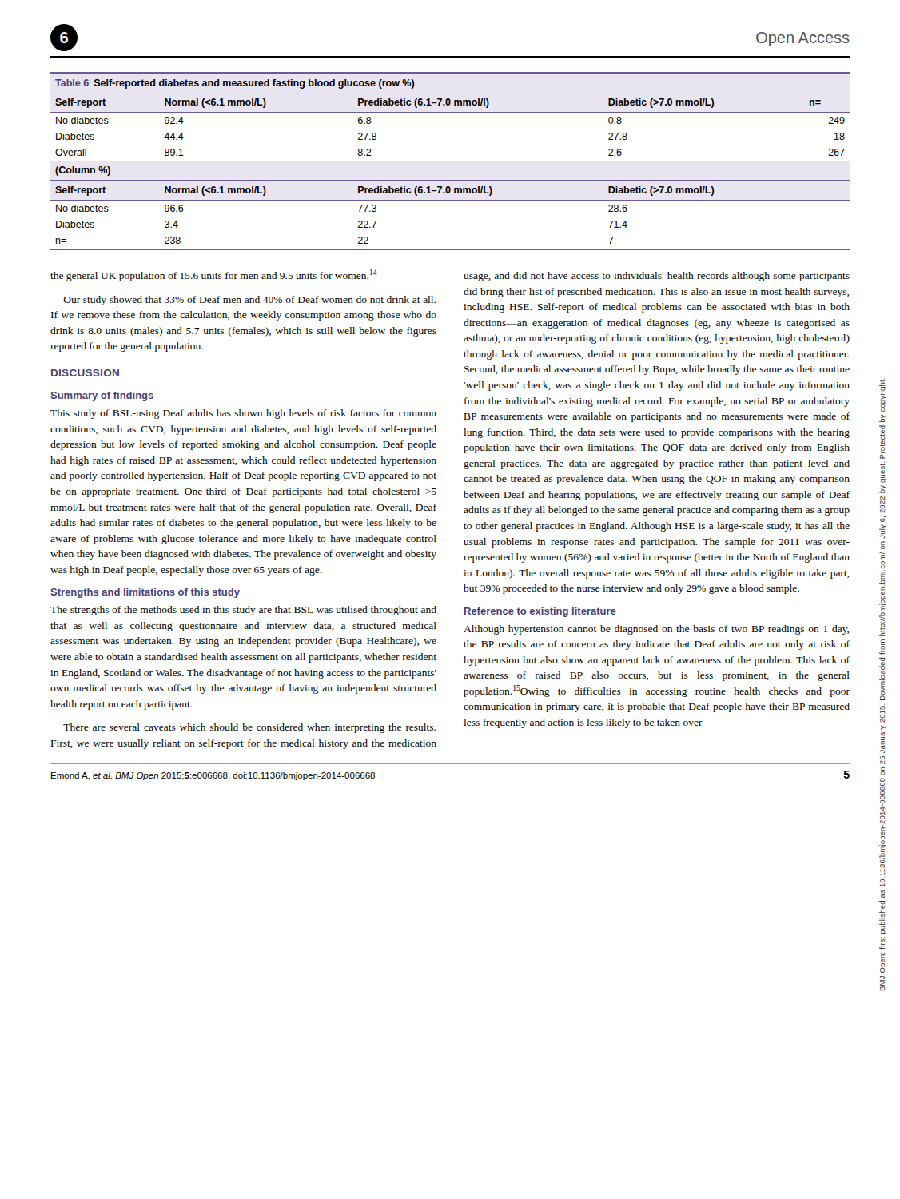BMJ Open: first published as 10.1136/bmjopen-2014-006668 on 25 January 2015. Downloaded from http://bmjopen.bmj.com/ on July 6, 2022 by guest. Protected by copyright.
6
Open Access
Table 6 Self-reported diabetes and measured fasting blood glucose (row %)
| Self-report | Normal (<6.1 mmol/L) | Prediabetic (6.1–7.0 mmol/l) | Diabetic (>7.0 mmol/L) | n= |
| --- | --- | --- | --- | --- |
| No diabetes | 92.4 | 6.8 | 0.8 | 249 |
| Diabetes | 44.4 | 27.8 | 27.8 | 18 |
| Overall | 89.1 | 8.2 | 2.6 | 267 |
| (Column %) |
| Self-report | Normal (<6.1 mmol/L) | Prediabetic (6.1–7.0 mmol/L) | Diabetic (>7.0 mmol/L) |
| No diabetes | 96.6 | 77.3 | 28.6 |
| Diabetes | 3.4 | 22.7 | 71.4 |
| n= | 238 | 22 | 7 |
the general UK population of 15.6 units for men and 9.5 units for women.14
Our study showed that 33% of Deaf men and 40% of Deaf women do not drink at all. If we remove these from the calculation, the weekly consumption among those who do drink is 8.0 units (males) and 5.7 units (females), which is still well below the figures reported for the general population.
Discussion
Summary of findings
This study of BSL-using Deaf adults has shown high levels of risk factors for common conditions, such as CVD, hypertension and diabetes, and high levels of self-reported depression but low levels of reported smoking and alcohol consumption. Deaf people had high rates of raised BP at assessment, which could reflect undetected hypertension and poorly controlled hypertension. Half of Deaf people reporting CVD appeared to not be on appropriate treatment. One-third of Deaf participants had total cholesterol >5 mmol/L but treatment rates were half that of the general population rate. Overall, Deaf adults had similar rates of diabetes to the general population, but were less likely to be aware of problems with glucose tolerance and more likely to have inadequate control when they have been diagnosed with diabetes. The prevalence of overweight and obesity was high in Deaf people, especially those over 65 years of age.
Strengths and limitations of this study
The strengths of the methods used in this study are that BSL was utilised throughout and that as well as collecting questionnaire and interview data, a structured medical assessment was undertaken. By using an independent provider (Bupa Healthcare), we were able to obtain a standardised health assessment on all participants, whether resident in England, Scotland or Wales. The disadvantage of not having access to the participants' own medical records was offset by the advantage of having an independent structured health report on each participant.
There are several caveats which should be considered when interpreting the results. First, we were usually reliant on self-report for the medical history and the medication usage, and did not have access to individuals' health records although some participants did bring their list of prescribed medication. This is also an issue in most health surveys, including HSE. Self-report of medical problems can be associated with bias in both directions—an exaggeration of medical diagnoses (eg, any wheeze is categorised as asthma), or an under-reporting of chronic conditions (eg, hypertension, high cholesterol) through lack of awareness, denial or poor communication by the medical practitioner. Second, the medical assessment offered by Bupa, while broadly the same as their routine 'well person' check, was a single check on 1 day and did not include any information from the individual's existing medical record. For example, no serial BP or ambulatory BP measurements were available on participants and no measurements were made of lung function. Third, the data sets were used to provide comparisons with the hearing population have their own limitations. The QOF data are derived only from English general practices. The data are aggregated by practice rather than patient level and cannot be treated as prevalence data. When using the QOF in making any comparison between Deaf and hearing populations, we are effectively treating our sample of Deaf adults as if they all belonged to the same general practice and comparing them as a group to other general practices in England. Although HSE is a large-scale study, it has all the usual problems in response rates and participation. The sample for 2011 was over-represented by women (56%) and varied in response (better in the North of England than in London). The overall response rate was 59% of all those adults eligible to take part, but 39% proceeded to the nurse interview and only 29% gave a blood sample.
Reference to existing literature
Although hypertension cannot be diagnosed on the basis of two BP readings on 1 day, the BP results are of concern as they indicate that Deaf adults are not only at risk of hypertension but also show an apparent lack of awareness of the problem. This lack of awareness of raised BP also occurs, but is less prominent, in the general population.15Owing to difficulties in accessing routine health checks and poor communication in primary care, it is probable that Deaf people have their BP measured less frequently and action is less likely to be taken over
Emond A, et al. BMJ Open 2015;5:e006668. doi:10.1136/bmjopen-2014-006668
5